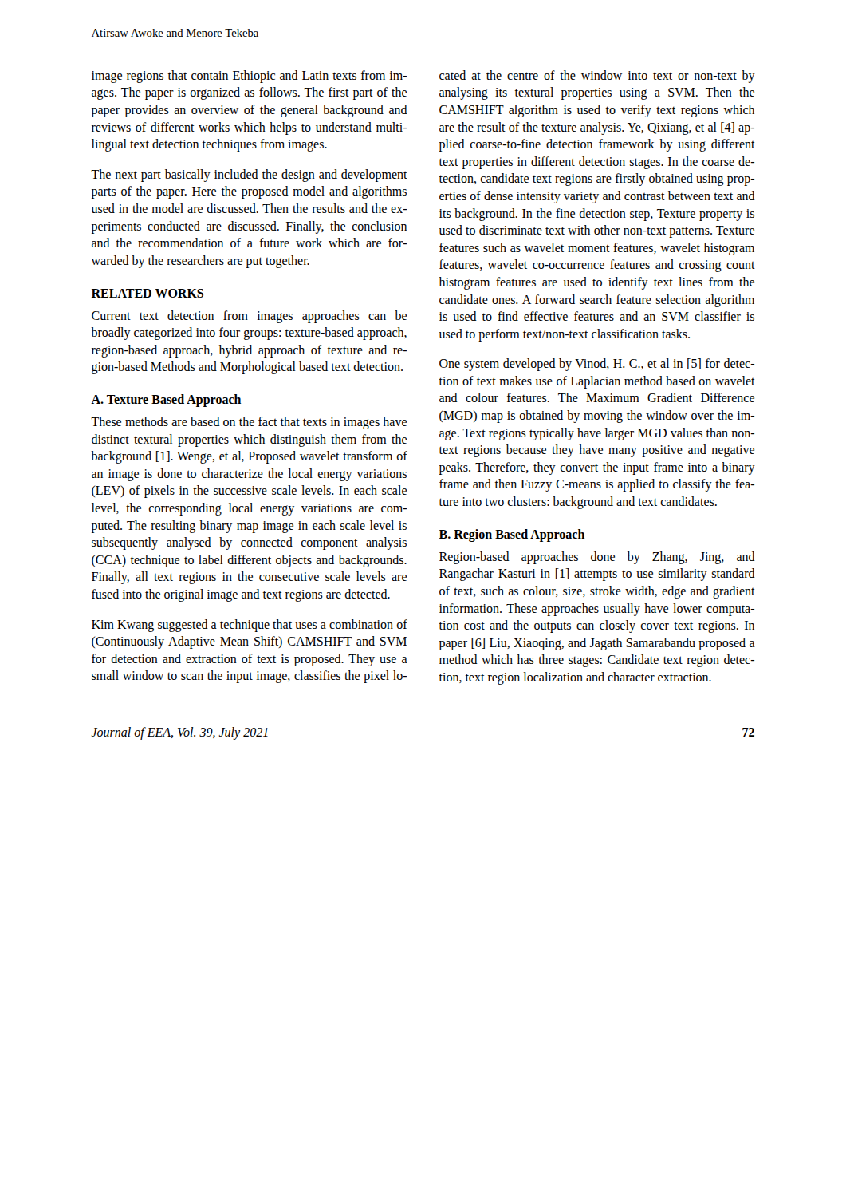Atirsaw Awoke and Menore Tekeba
image regions that contain Ethiopic and Latin texts from images. The paper is organized as follows. The first part of the paper provides an overview of the general background and reviews of different works which helps to understand multilingual text detection techniques from images.
The next part basically included the design and development parts of the paper. Here the proposed model and algorithms used in the model are discussed. Then the results and the experiments conducted are discussed. Finally, the conclusion and the recommendation of a future work which are forwarded by the researchers are put together.
Related Works
Current text detection from images approaches can be broadly categorized into four groups: texture-based approach, region-based approach, hybrid approach of texture and region-based Methods and Morphological based text detection.
A. Texture Based Approach
These methods are based on the fact that texts in images have distinct textural properties which distinguish them from the background [1]. Wenge, et al, Proposed wavelet transform of an image is done to characterize the local energy variations (LEV) of pixels in the successive scale levels. In each scale level, the corresponding local energy variations are computed. The resulting binary map image in each scale level is subsequently analysed by connected component analysis (CCA) technique to label different objects and backgrounds. Finally, all text regions in the consecutive scale levels are fused into the original image and text regions are detected.
Kim Kwang suggested a technique that uses a combination of (Continuously Adaptive Mean Shift) CAMSHIFT and SVM for detection and extraction of text is proposed. They use a small window to scan the input image, classifies the pixel located at the centre of the window into text or non-text by analysing its textural properties using a SVM. Then the CAMSHIFT algorithm is used to verify text regions which are the result of the texture analysis. Ye, Qixiang, et al [4] applied coarse-to-fine detection framework by using different text properties in different detection stages. In the coarse detection, candidate text regions are firstly obtained using properties of dense intensity variety and contrast between text and its background. In the fine detection step, Texture property is used to discriminate text with other non-text patterns. Texture features such as wavelet moment features, wavelet histogram features, wavelet co-occurrence features and crossing count histogram features are used to identify text lines from the candidate ones. A forward search feature selection algorithm is used to find effective features and an SVM classifier is used to perform text/non-text classification tasks.
One system developed by Vinod, H. C., et al in [5] for detection of text makes use of Laplacian method based on wavelet and colour features. The Maximum Gradient Difference (MGD) map is obtained by moving the window over the image. Text regions typically have larger MGD values than non-text regions because they have many positive and negative peaks. Therefore, they convert the input frame into a binary frame and then Fuzzy C-means is applied to classify the feature into two clusters: background and text candidates.
B. Region Based Approach
Region-based approaches done by Zhang, Jing, and Rangachar Kasturi in [1] attempts to use similarity standard of text, such as colour, size, stroke width, edge and gradient information. These approaches usually have lower computation cost and the outputs can closely cover text regions. In paper [6] Liu, Xiaoqing, and Jagath Samarabandu proposed a method which has three stages: Candidate text region detection, text region localization and character extraction.
Journal of EEA, Vol. 39, July 2021 72